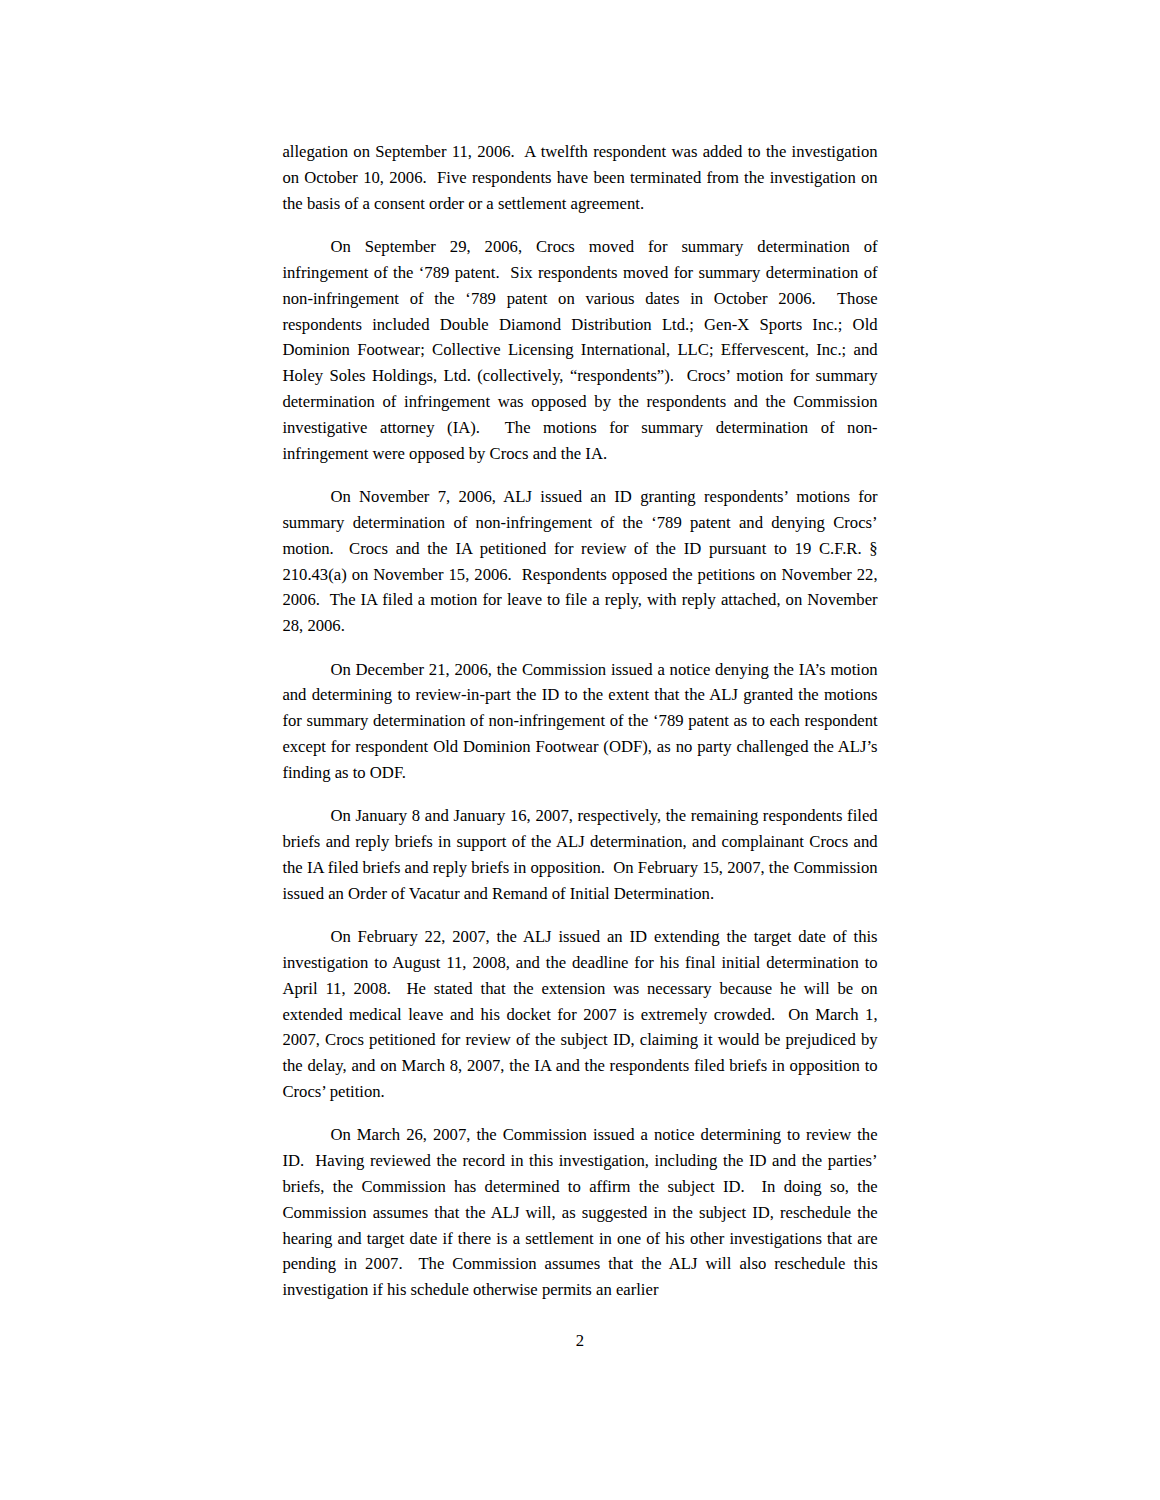allegation on September 11, 2006. A twelfth respondent was added to the investigation on October 10, 2006. Five respondents have been terminated from the investigation on the basis of a consent order or a settlement agreement.
On September 29, 2006, Crocs moved for summary determination of infringement of the ‘789 patent. Six respondents moved for summary determination of non-infringement of the ‘789 patent on various dates in October 2006. Those respondents included Double Diamond Distribution Ltd.; Gen-X Sports Inc.; Old Dominion Footwear; Collective Licensing International, LLC; Effervescent, Inc.; and Holey Soles Holdings, Ltd. (collectively, “respondents”). Crocs’ motion for summary determination of infringement was opposed by the respondents and the Commission investigative attorney (IA). The motions for summary determination of non-infringement were opposed by Crocs and the IA.
On November 7, 2006, ALJ issued an ID granting respondents’ motions for summary determination of non-infringement of the ‘789 patent and denying Crocs’ motion. Crocs and the IA petitioned for review of the ID pursuant to 19 C.F.R. § 210.43(a) on November 15, 2006. Respondents opposed the petitions on November 22, 2006. The IA filed a motion for leave to file a reply, with reply attached, on November 28, 2006.
On December 21, 2006, the Commission issued a notice denying the IA’s motion and determining to review-in-part the ID to the extent that the ALJ granted the motions for summary determination of non-infringement of the ‘789 patent as to each respondent except for respondent Old Dominion Footwear (ODF), as no party challenged the ALJ’s finding as to ODF.
On January 8 and January 16, 2007, respectively, the remaining respondents filed briefs and reply briefs in support of the ALJ determination, and complainant Crocs and the IA filed briefs and reply briefs in opposition. On February 15, 2007, the Commission issued an Order of Vacatur and Remand of Initial Determination.
On February 22, 2007, the ALJ issued an ID extending the target date of this investigation to August 11, 2008, and the deadline for his final initial determination to April 11, 2008. He stated that the extension was necessary because he will be on extended medical leave and his docket for 2007 is extremely crowded. On March 1, 2007, Crocs petitioned for review of the subject ID, claiming it would be prejudiced by the delay, and on March 8, 2007, the IA and the respondents filed briefs in opposition to Crocs’ petition.
On March 26, 2007, the Commission issued a notice determining to review the ID. Having reviewed the record in this investigation, including the ID and the parties’ briefs, the Commission has determined to affirm the subject ID. In doing so, the Commission assumes that the ALJ will, as suggested in the subject ID, reschedule the hearing and target date if there is a settlement in one of his other investigations that are pending in 2007. The Commission assumes that the ALJ will also reschedule this investigation if his schedule otherwise permits an earlier
2